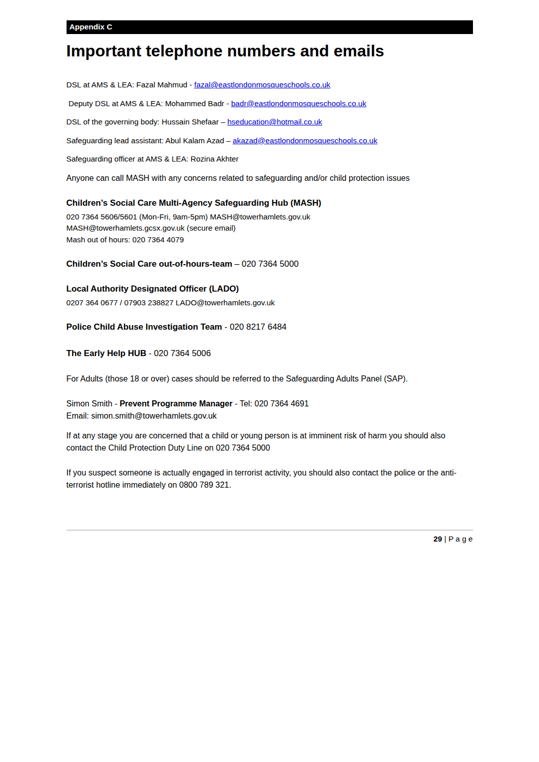Appendix C
Important telephone numbers and emails
DSL at AMS & LEA: Fazal Mahmud - fazal@eastlondonmosqueschools.co.uk
Deputy DSL at AMS & LEA: Mohammed Badr - badr@eastlondonmosqueschools.co.uk
DSL of the governing body: Hussain Shefaar – hseducation@hotmail.co.uk
Safeguarding lead assistant: Abul Kalam Azad – akazad@eastlondonmosqueschools.co.uk
Safeguarding officer at AMS & LEA: Rozina Akhter
Anyone can call MASH with any concerns related to safeguarding and/or child protection issues
Children’s Social Care Multi-Agency Safeguarding Hub (MASH)
020 7364 5606/5601 (Mon-Fri, 9am-5pm) MASH@towerhamlets.gov.uk
MASH@towerhamlets.gcsx.gov.uk (secure email)
Mash out of hours: 020 7364 4079
Children’s Social Care out-of-hours-team – 020 7364 5000
Local Authority Designated Officer (LADO)
0207 364 0677 / 07903 238827 LADO@towerhamlets.gov.uk
Police Child Abuse Investigation Team - 020 8217 6484
The Early Help HUB - 020 7364 5006
For Adults (those 18 or over) cases should be referred to the Safeguarding Adults Panel (SAP).
Simon Smith - Prevent Programme Manager - Tel: 020 7364 4691
Email: simon.smith@towerhamlets.gov.uk
If at any stage you are concerned that a child or young person is at imminent risk of harm you should also contact the Child Protection Duty Line on 020 7364 5000
If you suspect someone is actually engaged in terrorist activity, you should also contact the police or the anti-terrorist hotline immediately on 0800 789 321.
29 | P a g e